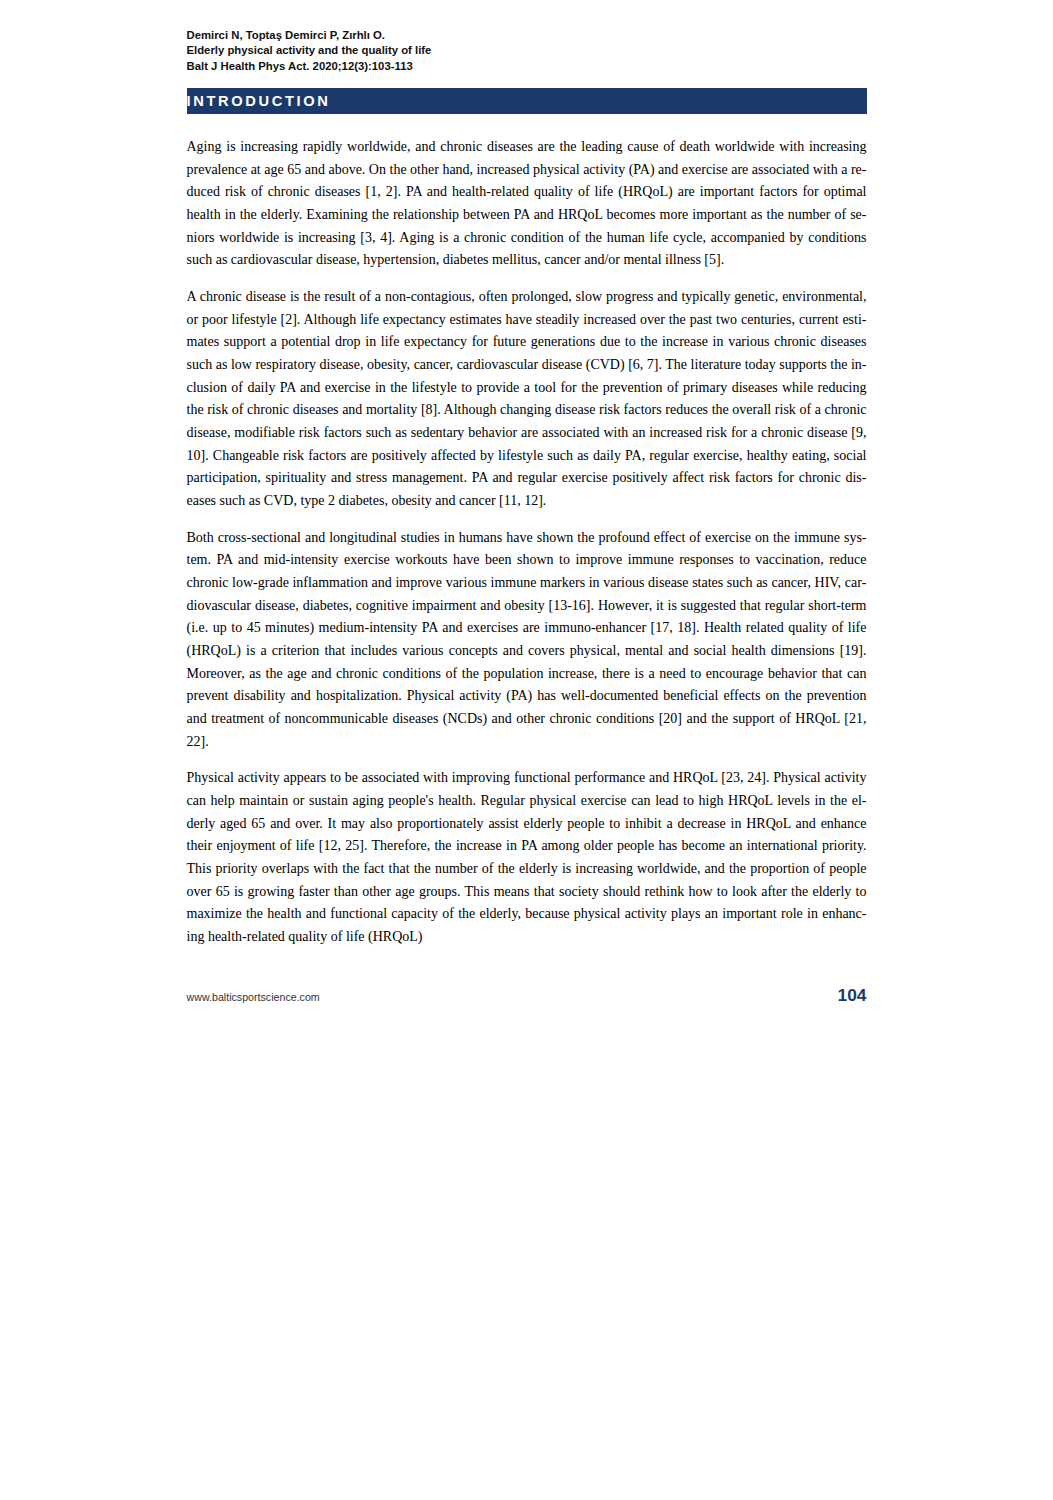Demirci N, Toptaş Demirci P, Zırhlı O.
Elderly physical activity and the quality of life
Balt J Health Phys Act. 2020;12(3):103-113
Introduction
Aging is increasing rapidly worldwide, and chronic diseases are the leading cause of death worldwide with increasing prevalence at age 65 and above. On the other hand, increased physical activity (PA) and exercise are associated with a reduced risk of chronic diseases [1, 2]. PA and health-related quality of life (HRQoL) are important factors for optimal health in the elderly. Examining the relationship between PA and HRQoL becomes more important as the number of seniors worldwide is increasing [3, 4]. Aging is a chronic condition of the human life cycle, accompanied by conditions such as cardiovascular disease, hypertension, diabetes mellitus, cancer and/or mental illness [5].
A chronic disease is the result of a non-contagious, often prolonged, slow progress and typically genetic, environmental, or poor lifestyle [2]. Although life expectancy estimates have steadily increased over the past two centuries, current estimates support a potential drop in life expectancy for future generations due to the increase in various chronic diseases such as low respiratory disease, obesity, cancer, cardiovascular disease (CVD) [6, 7]. The literature today supports the inclusion of daily PA and exercise in the lifestyle to provide a tool for the prevention of primary diseases while reducing the risk of chronic diseases and mortality [8]. Although changing disease risk factors reduces the overall risk of a chronic disease, modifiable risk factors such as sedentary behavior are associated with an increased risk for a chronic disease [9, 10]. Changeable risk factors are positively affected by lifestyle such as daily PA, regular exercise, healthy eating, social participation, spirituality and stress management. PA and regular exercise positively affect risk factors for chronic diseases such as CVD, type 2 diabetes, obesity and cancer [11, 12].
Both cross-sectional and longitudinal studies in humans have shown the profound effect of exercise on the immune system. PA and mid-intensity exercise workouts have been shown to improve immune responses to vaccination, reduce chronic low-grade inflammation and improve various immune markers in various disease states such as cancer, HIV, cardiovascular disease, diabetes, cognitive impairment and obesity [13-16]. However, it is suggested that regular short-term (i.e. up to 45 minutes) medium-intensity PA and exercises are immuno-enhancer [17, 18]. Health related quality of life (HRQoL) is a criterion that includes various concepts and covers physical, mental and social health dimensions [19]. Moreover, as the age and chronic conditions of the population increase, there is a need to encourage behavior that can prevent disability and hospitalization. Physical activity (PA) has well-documented beneficial effects on the prevention and treatment of noncommunicable diseases (NCDs) and other chronic conditions [20] and the support of HRQoL [21, 22].
Physical activity appears to be associated with improving functional performance and HRQoL [23, 24]. Physical activity can help maintain or sustain aging people's health. Regular physical exercise can lead to high HRQoL levels in the elderly aged 65 and over. It may also proportionately assist elderly people to inhibit a decrease in HRQoL and enhance their enjoyment of life [12, 25]. Therefore, the increase in PA among older people has become an international priority. This priority overlaps with the fact that the number of the elderly is increasing worldwide, and the proportion of people over 65 is growing faster than other age groups. This means that society should rethink how to look after the elderly to maximize the health and functional capacity of the elderly, because physical activity plays an important role in enhancing health-related quality of life (HRQoL)
www.balticsportscience.com
104